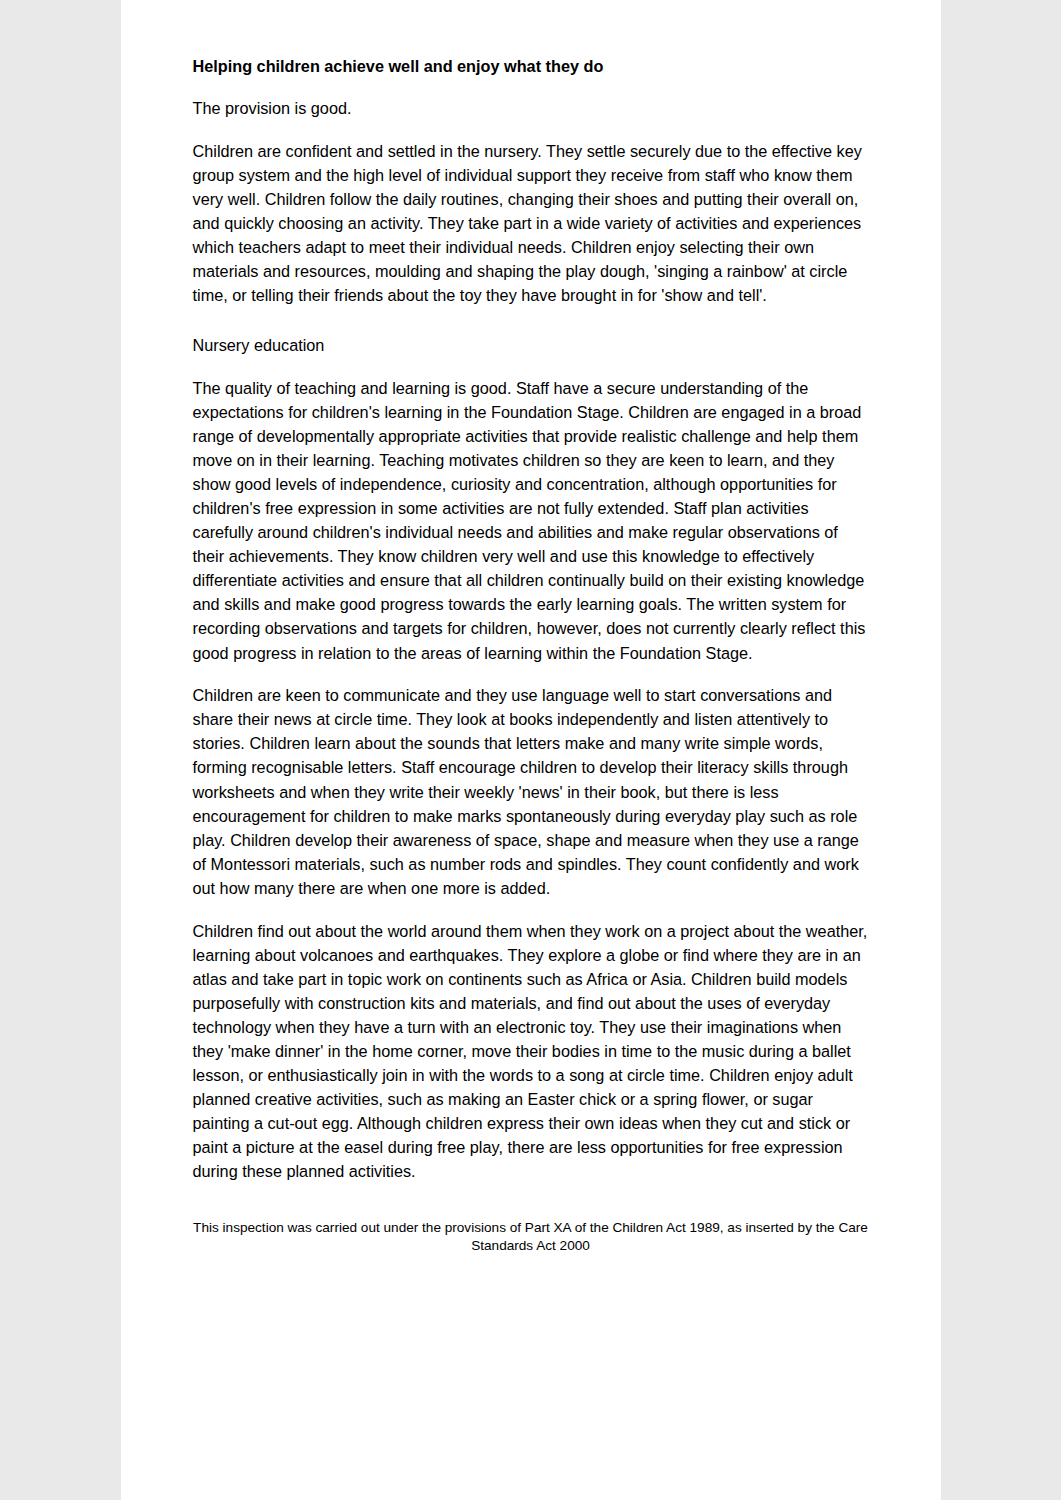Helping children achieve well and enjoy what they do
The provision is good.
Children are confident and settled in the nursery. They settle securely due to the effective key group system and the high level of individual support they receive from staff who know them very well. Children follow the daily routines, changing their shoes and putting their overall on, and quickly choosing an activity. They take part in a wide variety of activities and experiences which teachers adapt to meet their individual needs. Children enjoy selecting their own materials and resources, moulding and shaping the play dough, 'singing a rainbow' at circle time, or telling their friends about the toy they have brought in for 'show and tell'.
Nursery education
The quality of teaching and learning is good. Staff have a secure understanding of the expectations for children's learning in the Foundation Stage. Children are engaged in a broad range of developmentally appropriate activities that provide realistic challenge and help them move on in their learning. Teaching motivates children so they are keen to learn, and they show good levels of independence, curiosity and concentration, although opportunities for children's free expression in some activities are not fully extended. Staff plan activities carefully around children's individual needs and abilities and make regular observations of their achievements. They know children very well and use this knowledge to effectively differentiate activities and ensure that all children continually build on their existing knowledge and skills and make good progress towards the early learning goals. The written system for recording observations and targets for children, however, does not currently clearly reflect this good progress in relation to the areas of learning within the Foundation Stage.
Children are keen to communicate and they use language well to start conversations and share their news at circle time. They look at books independently and listen attentively to stories. Children learn about the sounds that letters make and many write simple words, forming recognisable letters. Staff encourage children to develop their literacy skills through worksheets and when they write their weekly 'news' in their book, but there is less encouragement for children to make marks spontaneously during everyday play such as role play. Children develop their awareness of space, shape and measure when they use a range of Montessori materials, such as number rods and spindles. They count confidently and work out how many there are when one more is added.
Children find out about the world around them when they work on a project about the weather, learning about volcanoes and earthquakes. They explore a globe or find where they are in an atlas and take part in topic work on continents such as Africa or Asia. Children build models purposefully with construction kits and materials, and find out about the uses of everyday technology when they have a turn with an electronic toy. They use their imaginations when they 'make dinner' in the home corner, move their bodies in time to the music during a ballet lesson, or enthusiastically join in with the words to a song at circle time. Children enjoy adult planned creative activities, such as making an Easter chick or a spring flower, or sugar painting a cut-out egg. Although children express their own ideas when they cut and stick or paint a picture at the easel during free play, there are less opportunities for free expression during these planned activities.
This inspection was carried out under the provisions of Part XA of the Children Act 1989, as inserted by the Care Standards Act 2000